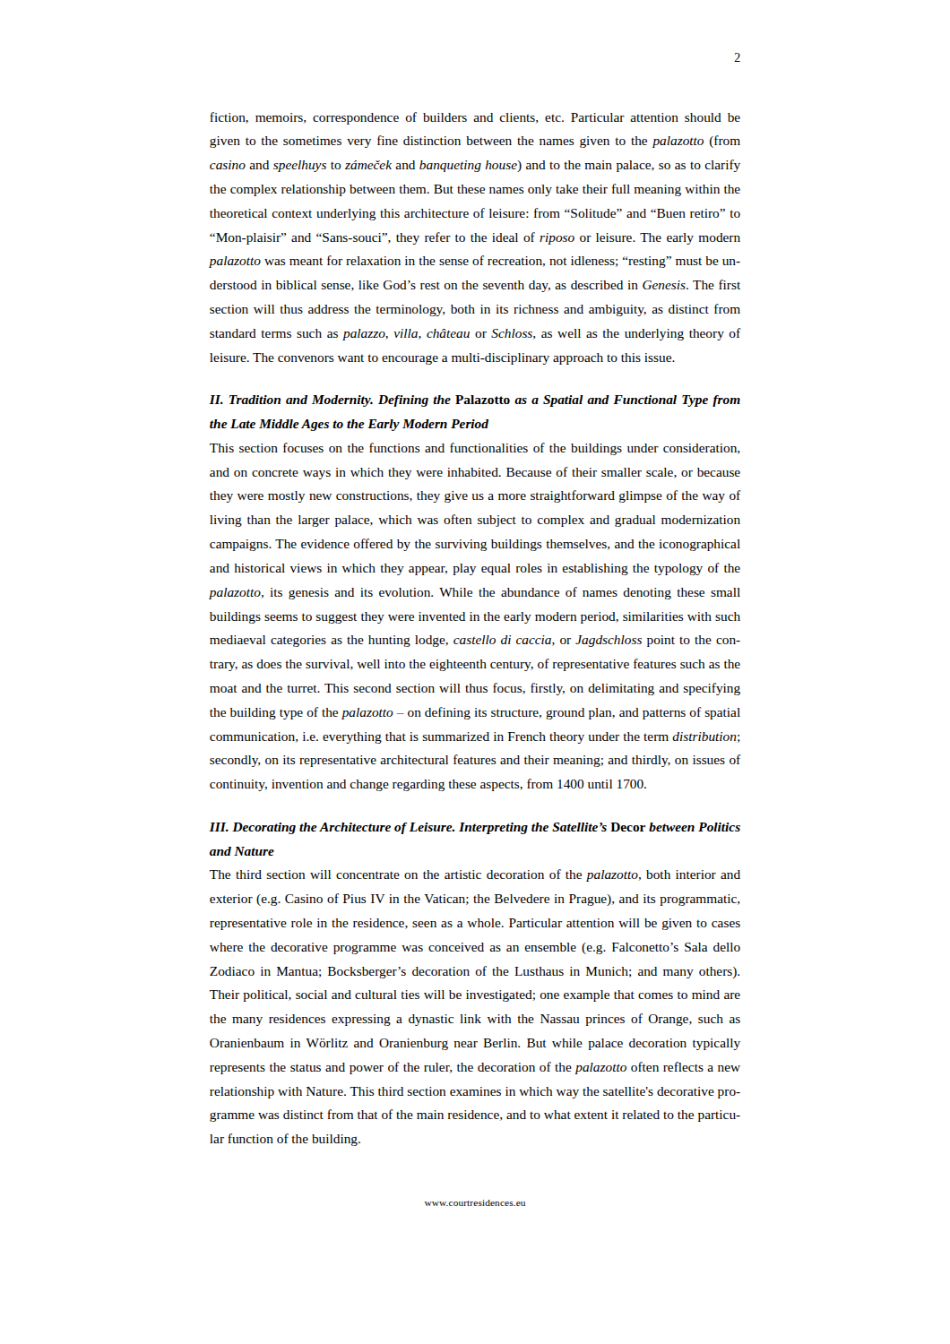2
fiction, memoirs, correspondence of builders and clients, etc. Particular attention should be given to the sometimes very fine distinction between the names given to the palazotto (from casino and speelhuys to zámeček and banqueting house) and to the main palace, so as to clarify the complex relationship between them. But these names only take their full meaning within the theoretical context underlying this architecture of leisure: from “Solitude” and “Buen retiro” to “Mon-plaisir” and “Sans-souci”, they refer to the ideal of riposo or leisure. The early modern palazotto was meant for relaxation in the sense of recreation, not idleness; “resting” must be understood in biblical sense, like God’s rest on the seventh day, as described in Genesis. The first section will thus address the terminology, both in its richness and ambiguity, as distinct from standard terms such as palazzo, villa, château or Schloss, as well as the underlying theory of leisure. The convenors want to encourage a multi-disciplinary approach to this issue.
II. Tradition and Modernity. Defining the Palazotto as a Spatial and Functional Type from the Late Middle Ages to the Early Modern Period
This section focuses on the functions and functionalities of the buildings under consideration, and on concrete ways in which they were inhabited. Because of their smaller scale, or because they were mostly new constructions, they give us a more straightforward glimpse of the way of living than the larger palace, which was often subject to complex and gradual modernization campaigns. The evidence offered by the surviving buildings themselves, and the iconographical and historical views in which they appear, play equal roles in establishing the typology of the palazotto, its genesis and its evolution. While the abundance of names denoting these small buildings seems to suggest they were invented in the early modern period, similarities with such mediaeval categories as the hunting lodge, castello di caccia, or Jagdschloss point to the contrary, as does the survival, well into the eighteenth century, of representative features such as the moat and the turret. This second section will thus focus, firstly, on delimitating and specifying the building type of the palazotto – on defining its structure, ground plan, and patterns of spatial communication, i.e. everything that is summarized in French theory under the term distribution; secondly, on its representative architectural features and their meaning; and thirdly, on issues of continuity, invention and change regarding these aspects, from 1400 until 1700.
III. Decorating the Architecture of Leisure. Interpreting the Satellite’s Decor between Politics and Nature
The third section will concentrate on the artistic decoration of the palazotto, both interior and exterior (e.g. Casino of Pius IV in the Vatican; the Belvedere in Prague), and its programmatic, representative role in the residence, seen as a whole. Particular attention will be given to cases where the decorative programme was conceived as an ensemble (e.g. Falconetto’s Sala dello Zodiaco in Mantua; Bocksberger’s decoration of the Lusthaus in Munich; and many others). Their political, social and cultural ties will be investigated; one example that comes to mind are the many residences expressing a dynastic link with the Nassau princes of Orange, such as Oranienbaum in Wörlitz and Oranienburg near Berlin. But while palace decoration typically represents the status and power of the ruler, the decoration of the palazotto often reflects a new relationship with Nature. This third section examines in which way the satellite's decorative programme was distinct from that of the main residence, and to what extent it related to the particular function of the building.
www.courtresidences.eu